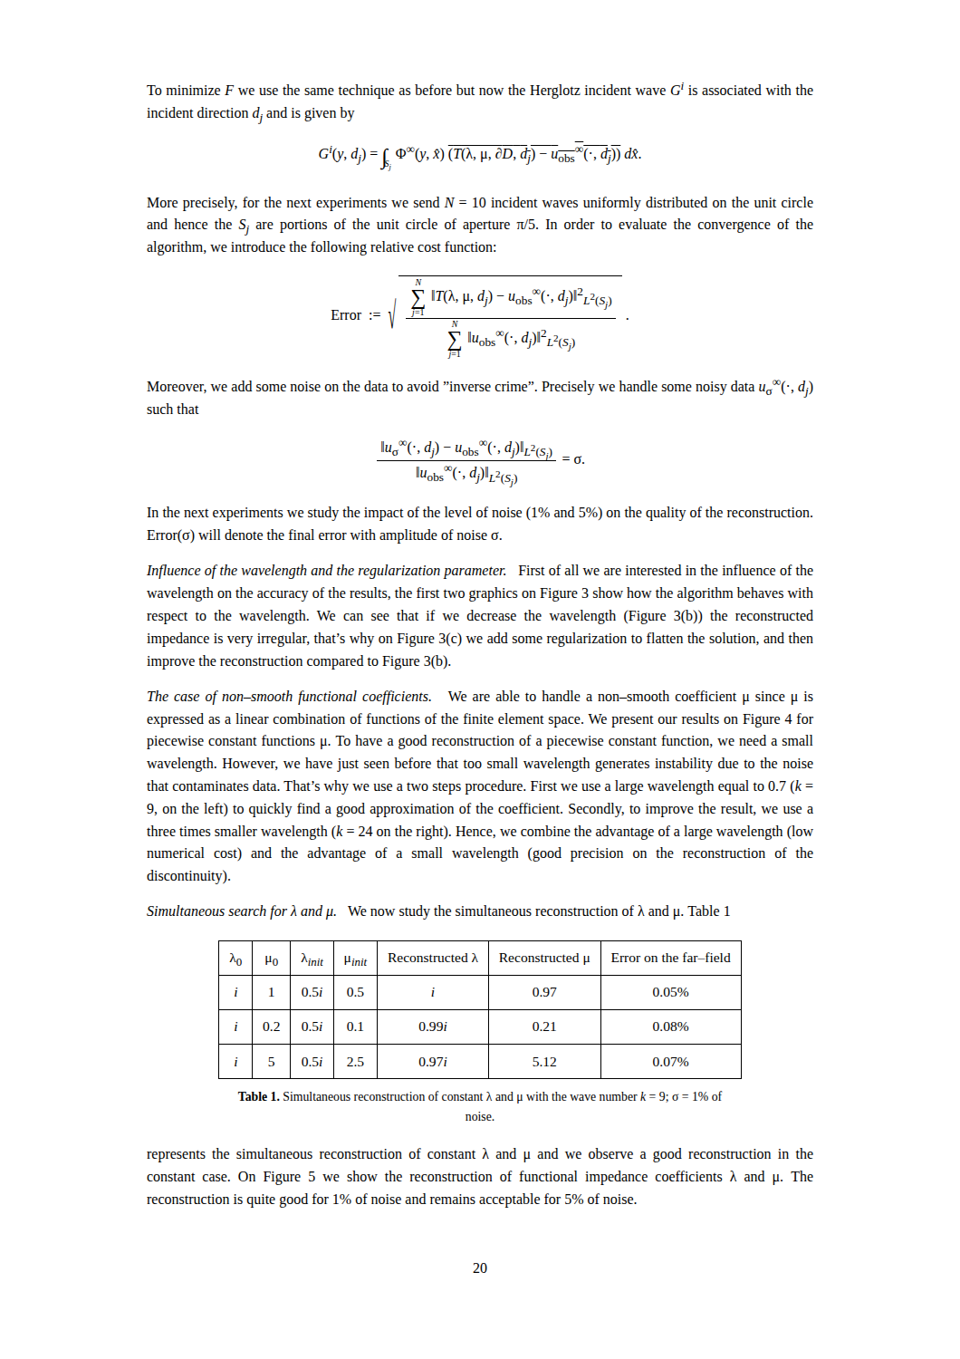To minimize F we use the same technique as before but now the Herglotz incident wave Gi is associated with the incident direction dj and is given by
Gi(y, dj) = ∫Sj Φ∞(y, x̂) (T(λ, μ, ∂D, dj) − uobs∞(·, dj)) dx̂.
More precisely, for the next experiments we send N = 10 incident waves uniformly distributed on the unit circle and hence the Sj are portions of the unit circle of aperture π/5. In order to evaluate the convergence of the algorithm, we introduce the following relative cost function:
Error := N∑j=1 ‖T(λ, μ, dj) − uobs∞(·, dj)‖2L2(Sj) N∑j=1 ‖uobs∞(·, dj)‖2L2(Sj) .
Moreover, we add some noise on the data to avoid ”inverse crime”. Precisely we handle some noisy data uσ∞(·, dj) such that
‖uσ∞(·, dj) − uobs∞(·, dj)‖L2(Sj) ‖uobs∞(·, dj)‖L2(Sj) = σ.
In the next experiments we study the impact of the level of noise (1% and 5%) on the quality of the reconstruction. Error(σ) will denote the final error with amplitude of noise σ.
Influence of the wavelength and the regularization parameter. First of all we are interested in the influence of the wavelength on the accuracy of the results, the first two graphics on Figure 3 show how the algorithm behaves with respect to the wavelength. We can see that if we decrease the wavelength (Figure 3(b)) the reconstructed impedance is very irregular, that’s why on Figure 3(c) we add some regularization to flatten the solution, and then improve the reconstruction compared to Figure 3(b).
The case of non–smooth functional coefficients. We are able to handle a non–smooth coefficient μ since μ is expressed as a linear combination of functions of the finite element space. We present our results on Figure 4 for piecewise constant functions μ. To have a good reconstruction of a piecewise constant function, we need a small wavelength. However, we have just seen before that too small wavelength generates instability due to the noise that contaminates data. That’s why we use a two steps procedure. First we use a large wavelength equal to 0.7 (k = 9, on the left) to quickly find a good approximation of the coefficient. Secondly, to improve the result, we use a three times smaller wavelength (k = 24 on the right). Hence, we combine the advantage of a large wavelength (low numerical cost) and the advantage of a small wavelength (good precision on the reconstruction of the discontinuity).
Simultaneous search for λ and μ. We now study the simultaneous reconstruction of λ and μ. Table 1
| λ 0 | μ 0 | λ init | μ init | Reconstructed λ | Reconstructed μ | Error on the far–field |
| --- | --- | --- | --- | --- | --- | --- |
| i | 1 | 0.5 i | 0.5 | i | 0.97 | 0.05% |
| i | 0.2 | 0.5 i | 0.1 | 0.99 i | 0.21 | 0.08% |
| i | 5 | 0.5 i | 2.5 | 0.97 i | 5.12 | 0.07% |
Table 1. Simultaneous reconstruction of constant λ and μ with the wave number k = 9; σ = 1% of noise.
represents the simultaneous reconstruction of constant λ and μ and we observe a good reconstruction in the constant case. On Figure 5 we show the reconstruction of functional impedance coefficients λ and μ. The reconstruction is quite good for 1% of noise and remains acceptable for 5% of noise.
20